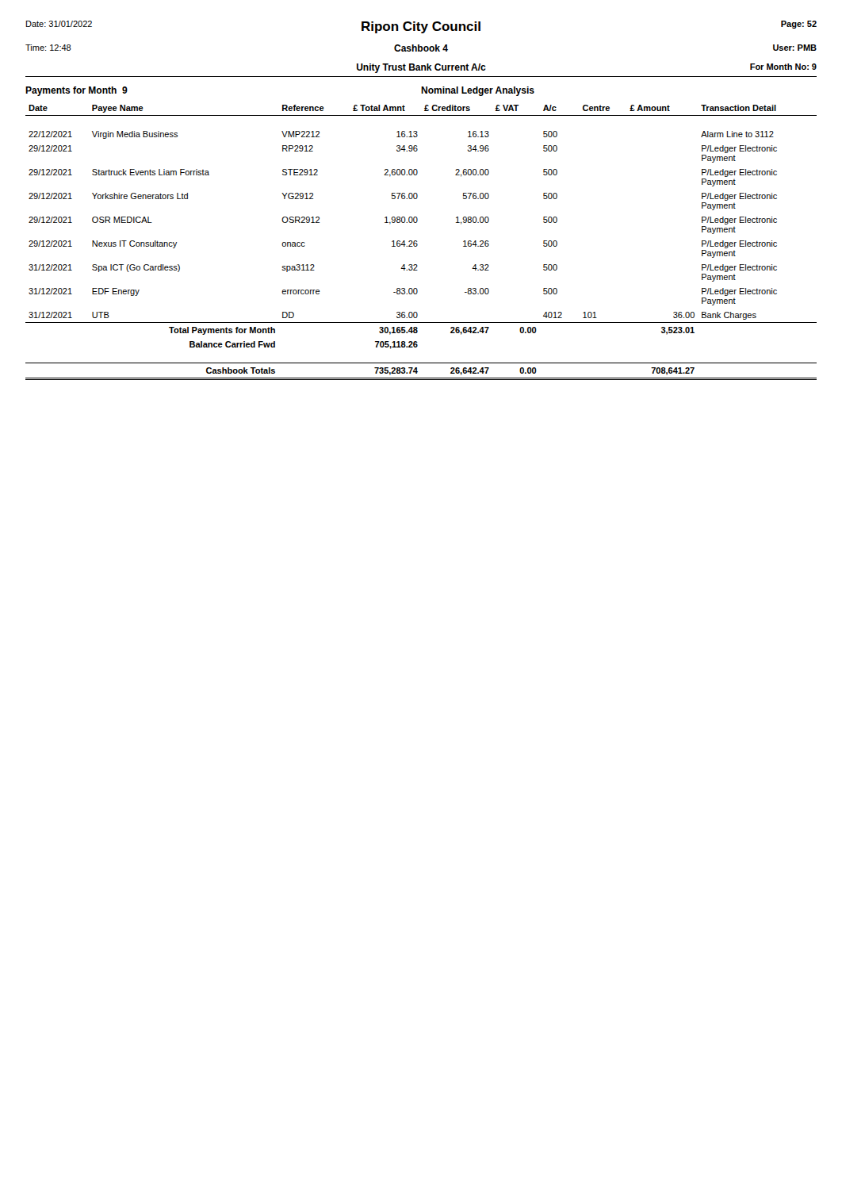| Date: 31/01/2022 | Ripon City Council | Page: 52 |
| Time: 12:48 | Cashbook 4 | User: PMB |
| | Unity Trust Bank Current A/c | For Month No: 9 |
| Payments for Month 9 | Nominal Ledger Analysis |
| Date | Payee Name | Reference | £ Total Amnt | £ Creditors | £ VAT | A/c | Centre | £ Amount | Transaction Detail |
| --- | --- | --- | --- | --- | --- | --- | --- | --- | --- |
| 22/12/2021 | Virgin Media Business | VMP2212 | 16.13 | 16.13 | | 500 | | | Alarm Line to 3112 |
| 29/12/2021 | | RP2912 | 34.96 | 34.96 | | 500 | | | P/Ledger Electronic Payment |
| 29/12/2021 | Startruck Events Liam Forrista | STE2912 | 2,600.00 | 2,600.00 | | 500 | | | P/Ledger Electronic Payment |
| 29/12/2021 | Yorkshire Generators Ltd | YG2912 | 576.00 | 576.00 | | 500 | | | P/Ledger Electronic Payment |
| 29/12/2021 | OSR MEDICAL | OSR2912 | 1,980.00 | 1,980.00 | | 500 | | | P/Ledger Electronic Payment |
| 29/12/2021 | Nexus IT Consultancy | onacc | 164.26 | 164.26 | | 500 | | | P/Ledger Electronic Payment |
| 31/12/2021 | Spa ICT (Go Cardless) | spa3112 | 4.32 | 4.32 | | 500 | | | P/Ledger Electronic Payment |
| 31/12/2021 | EDF Energy | errorcorre | -83.00 | -83.00 | | 500 | | | P/Ledger Electronic Payment |
| 31/12/2021 | UTB | DD | 36.00 | | | 4012 | 101 | 36.00 | Bank Charges |
| Total Payments for Month | | 30,165.48 | 26,642.47 | 0.00 | | | 3,523.01 | |
| Balance Carried Fwd | | 705,118.26 | | | | | | |
| Cashbook Totals | | 735,283.74 | 26,642.47 | 0.00 | | | 708,641.27 | |